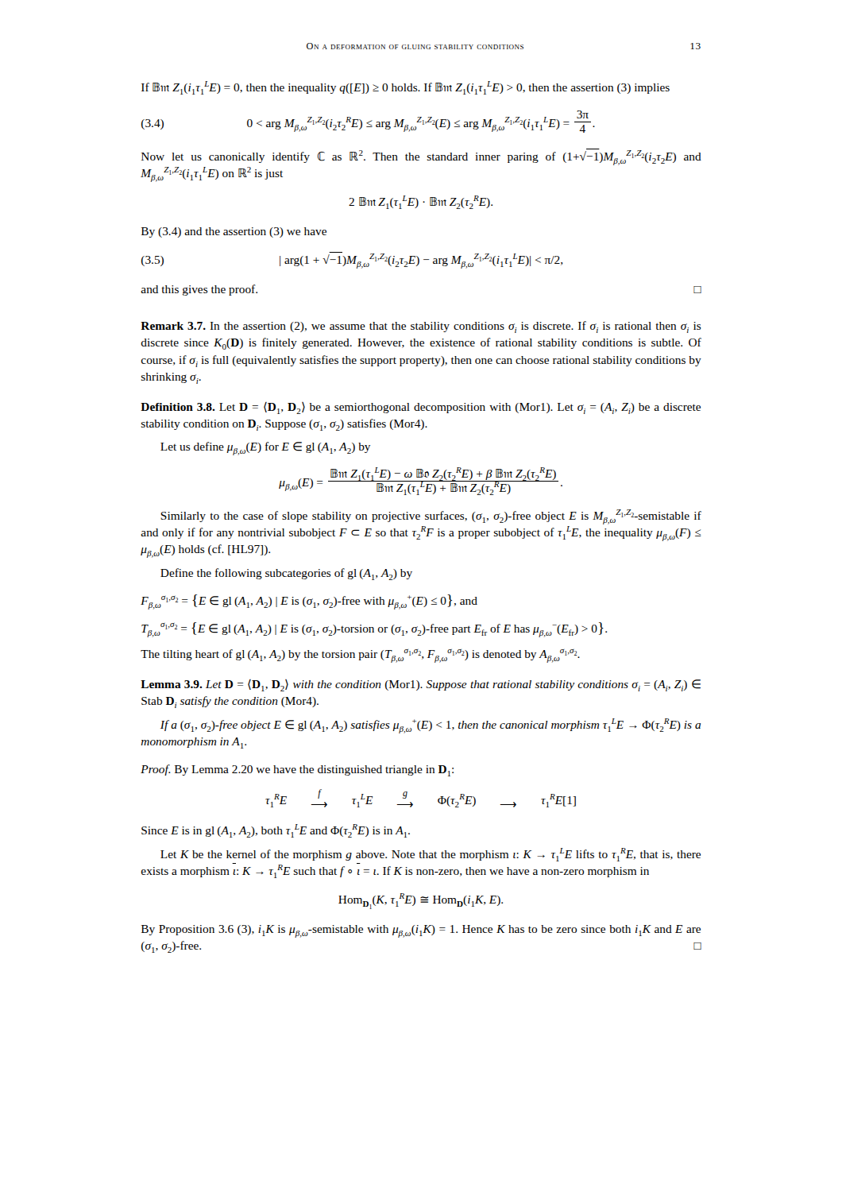On a deformation of gluing stability conditions 13
If 𝔹𝔪 Z1(i1τ1LE) = 0, then the inequality q([E]) ≥ 0 holds. If 𝔹𝔪 Z1(i1τ1LE) > 0, then the assertion (3) implies
(3.4) 0 < arg Mβ,ωZ1,Z2(i2τ2RE) ≤ arg Mβ,ωZ1,Z2(E) ≤ arg Mβ,ωZ1,Z2(i1τ1LE) = 3π 4.
Now let us canonically identify ℂ as ℝ2. Then the standard inner paring of (1+√−1)Mβ,ωZ1,Z2(i2τ2E) and Mβ,ωZ1,Z2(i1τ1LE) on ℝ2 is just
2 𝔹𝔪 Z1(τ1LE) · 𝔹𝔪 Z2(τ2RE).
By (3.4) and the assertion (3) we have
(3.5) | arg(1 + √−1)Mβ,ωZ1,Z2(i2τ2E) − arg Mβ,ωZ1,Z2(i1τ1LE)| < π/2,
and this gives the proof. □
Remark 3.7. In the assertion (2), we assume that the stability conditions σi is discrete. If σi is rational then σi is discrete since K0(D) is finitely generated. However, the existence of rational stability conditions is subtle. Of course, if σi is full (equivalently satisfies the support property), then one can choose rational stability conditions by shrinking σi.
Definition 3.8. Let D = ⟨D1, D2⟩ be a semiorthogonal decomposition with (Mor1). Let σi = (Ai, Zi) be a discrete stability condition on Di. Suppose (σ1, σ2) satisfies (Mor4).
Let us define μβ,ω(E) for E ∈ gl (A1, A2) by
μβ,ω(E) = 𝔹𝔪 Z1(τ1LE) − ω 𝔹𝔬 Z2(τ2RE) + β 𝔹𝔪 Z2(τ2RE) 𝔹𝔪 Z1(τ1LE) + 𝔹𝔪 Z2(τ2RE) .
Similarly to the case of slope stability on projective surfaces, (σ1, σ2)-free object E is Mβ,ωZ1,Z2-semistable if and only if for any nontrivial subobject F ⊂ E so that τ2RF is a proper subobject of τ1LE, the inequality μβ,ω(F) ≤ μβ,ω(E) holds (cf. [HL97]).
Define the following subcategories of gl (A1, A2) by
Fβ,ωσ1,σ2 = {E ∈ gl (A1, A2) | E is (σ1, σ2)-free with μβ,ω+(E) ≤ 0}, and
Tβ,ωσ1,σ2 = {E ∈ gl (A1, A2) | E is (σ1, σ2)-torsion or (σ1, σ2)-free part Efr of E has μβ,ω−(Efr) > 0}.
The tilting heart of gl (A1, A2) by the torsion pair (Tβ,ωσ1,σ2, Fβ,ωσ1,σ2) is denoted by Aβ,ωσ1,σ2.
Lemma 3.9. Let D = ⟨D1, D2⟩ with the condition (Mor1). Suppose that rational stability conditions σi = (Ai, Zi) ∈ Stab Di satisfy the condition (Mor4).
If a (σ1, σ2)-free object E ∈ gl (A1, A2) satisfies μβ,ω+(E) < 1, then the canonical morphism τ1LE → Φ(τ2RE) is a monomorphism in A1.
Proof. By Lemma 2.20 we have the distinguished triangle in D1:
| τ 1 R E | f ⟶ | τ 1 L E | g ⟶ | Φ( τ 2 R E ) | ⟶ | τ 1 R E [1] |
Since E is in gl (A1, A2), both τ1LE and Φ(τ2RE) is in A1.
Let K be the kernel of the morphism g above. Note that the morphism ι: K → τ1LE lifts to τ1RE, that is, there exists a morphism ι: K → τ1RE such that f ∘ ι = ι. If K is non-zero, then we have a non-zero morphism in
HomD1(K, τ1RE) ≅ HomD(i1K, E).
By Proposition 3.6 (3), i1K is μβ,ω-semistable with μβ,ω(i1K) = 1. Hence K has to be zero since both i1K and E are (σ1, σ2)-free. □